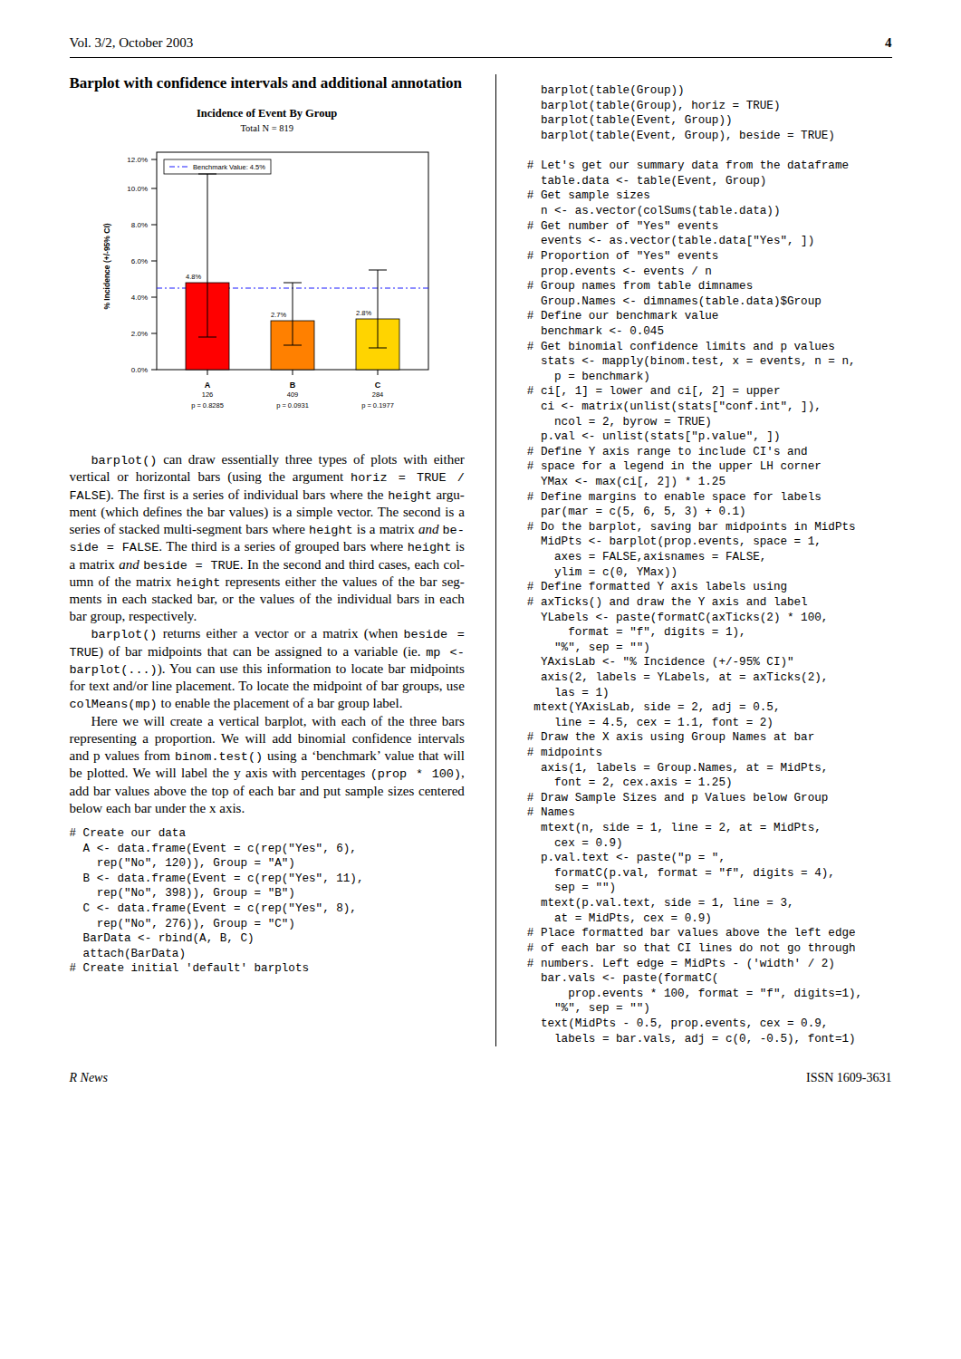Vol. 3/2, October 2003
4
Barplot with confidence intervals and additional annotation
Incidence of Event By Group
Total N = 819
0.0% 2.0% 4.0% 6.0% 8.0% 10.0% 12.0% % Incidence (+/-95% CI) Benchmark Value: 4.5% 4.8% 2.7% 2.8% A B C 126 409 284 p = 0.8285 p = 0.0931 p = 0.1977
barplot() can draw essentially three types of plots with either vertical or horizontal bars (using the argument horiz = TRUE / FALSE). The first is a series of individual bars where the height argument (which defines the bar values) is a simple vector. The second is a series of stacked multi-segment bars where height is a matrix and beside = FALSE. The third is a series of grouped bars where height is a matrix and beside = TRUE. In the second and third cases, each column of the matrix height represents either the values of the bar segments in each stacked bar, or the values of the individual bars in each bar group, respectively.
barplot() returns either a vector or a matrix (when beside = TRUE) of bar midpoints that can be assigned to a variable (ie. mp <- barplot(...)). You can use this information to locate bar midpoints for text and/or line placement. To locate the midpoint of bar groups, use colMeans(mp) to enable the placement of a bar group label.
Here we will create a vertical barplot, with each of the three bars representing a proportion. We will add binomial confidence intervals and p values from binom.test() using a ‘benchmark’ value that will be plotted. We will label the y axis with percentages (prop * 100), add bar values above the top of each bar and put sample sizes centered below each bar under the x axis.
# Create our data
  A <- data.frame(Event = c(rep("Yes", 6),
    rep("No", 120)), Group = "A")
  B <- data.frame(Event = c(rep("Yes", 11),
    rep("No", 398)), Group = "B")
  C <- data.frame(Event = c(rep("Yes", 8),
    rep("No", 276)), Group = "C")
  BarData <- rbind(A, B, C)
  attach(BarData)
# Create initial 'default' barplots
  barplot(table(Group))
  barplot(table(Group), horiz = TRUE)
  barplot(table(Event, Group))
  barplot(table(Event, Group), beside = TRUE)

# Let's get our summary data from the dataframe
  table.data <- table(Event, Group)
# Get sample sizes
  n <- as.vector(colSums(table.data))
# Get number of "Yes" events
  events <- as.vector(table.data["Yes", ])
# Proportion of "Yes" events
  prop.events <- events / n
# Group names from table dimnames
  Group.Names <- dimnames(table.data)$Group
# Define our benchmark value
  benchmark <- 0.045
# Get binomial confidence limits and p values
  stats <- mapply(binom.test, x = events, n = n,
    p = benchmark)
# ci[, 1] = lower and ci[, 2] = upper
  ci <- matrix(unlist(stats["conf.int", ]),
    ncol = 2, byrow = TRUE)
  p.val <- unlist(stats["p.value", ])
# Define Y axis range to include CI's and
# space for a legend in the upper LH corner
  YMax <- max(ci[, 2]) * 1.25
# Define margins to enable space for labels
  par(mar = c(5, 6, 5, 3) + 0.1)
# Do the barplot, saving bar midpoints in MidPts
  MidPts <- barplot(prop.events, space = 1,
    axes = FALSE,axisnames = FALSE,
    ylim = c(0, YMax))
# Define formatted Y axis labels using
# axTicks() and draw the Y axis and label
  YLabels <- paste(formatC(axTicks(2) * 100,
      format = "f", digits = 1),
    "%", sep = "")
  YAxisLab <- "% Incidence (+/-95% CI)"
  axis(2, labels = YLabels, at = axTicks(2),
    las = 1)
 mtext(YAxisLab, side = 2, adj = 0.5,
    line = 4.5, cex = 1.1, font = 2)
# Draw the X axis using Group Names at bar
# midpoints
  axis(1, labels = Group.Names, at = MidPts,
    font = 2, cex.axis = 1.25)
# Draw Sample Sizes and p Values below Group
# Names
  mtext(n, side = 1, line = 2, at = MidPts,
    cex = 0.9)
  p.val.text <- paste("p = ",
    formatC(p.val, format = "f", digits = 4),
    sep = "")
  mtext(p.val.text, side = 1, line = 3,
    at = MidPts, cex = 0.9)
# Place formatted bar values above the left edge
# of each bar so that CI lines do not go through
# numbers. Left edge = MidPts - ('width' / 2)
  bar.vals <- paste(formatC(
      prop.events * 100, format = "f", digits=1),
    "%", sep = "")
  text(MidPts - 0.5, prop.events, cex = 0.9,
    labels = bar.vals, adj = c(0, -0.5), font=1)
R News
ISSN 1609-3631